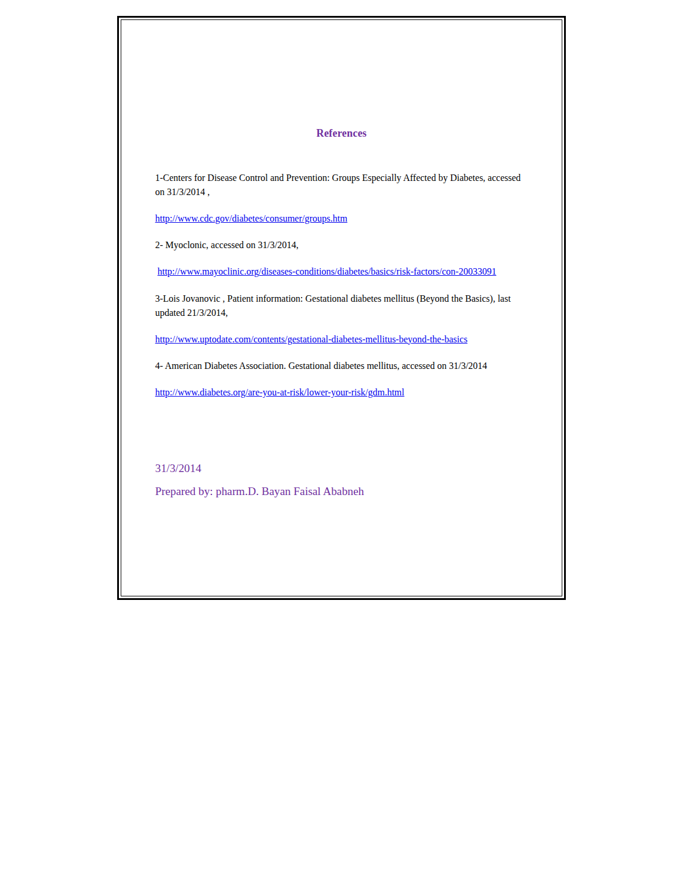References
1-Centers for Disease Control and Prevention: Groups Especially Affected by Diabetes, accessed on 31/3/2014 ,
http://www.cdc.gov/diabetes/consumer/groups.htm
2- Myoclonic, accessed on 31/3/2014,
http://www.mayoclinic.org/diseases-conditions/diabetes/basics/risk-factors/con-20033091
3-Lois Jovanovic , Patient information: Gestational diabetes mellitus (Beyond the Basics), last updated 21/3/2014,
http://www.uptodate.com/contents/gestational-diabetes-mellitus-beyond-the-basics
4- American Diabetes Association. Gestational diabetes mellitus, accessed on 31/3/2014
http://www.diabetes.org/are-you-at-risk/lower-your-risk/gdm.html
31/3/2014
Prepared by: pharm.D. Bayan Faisal Ababneh